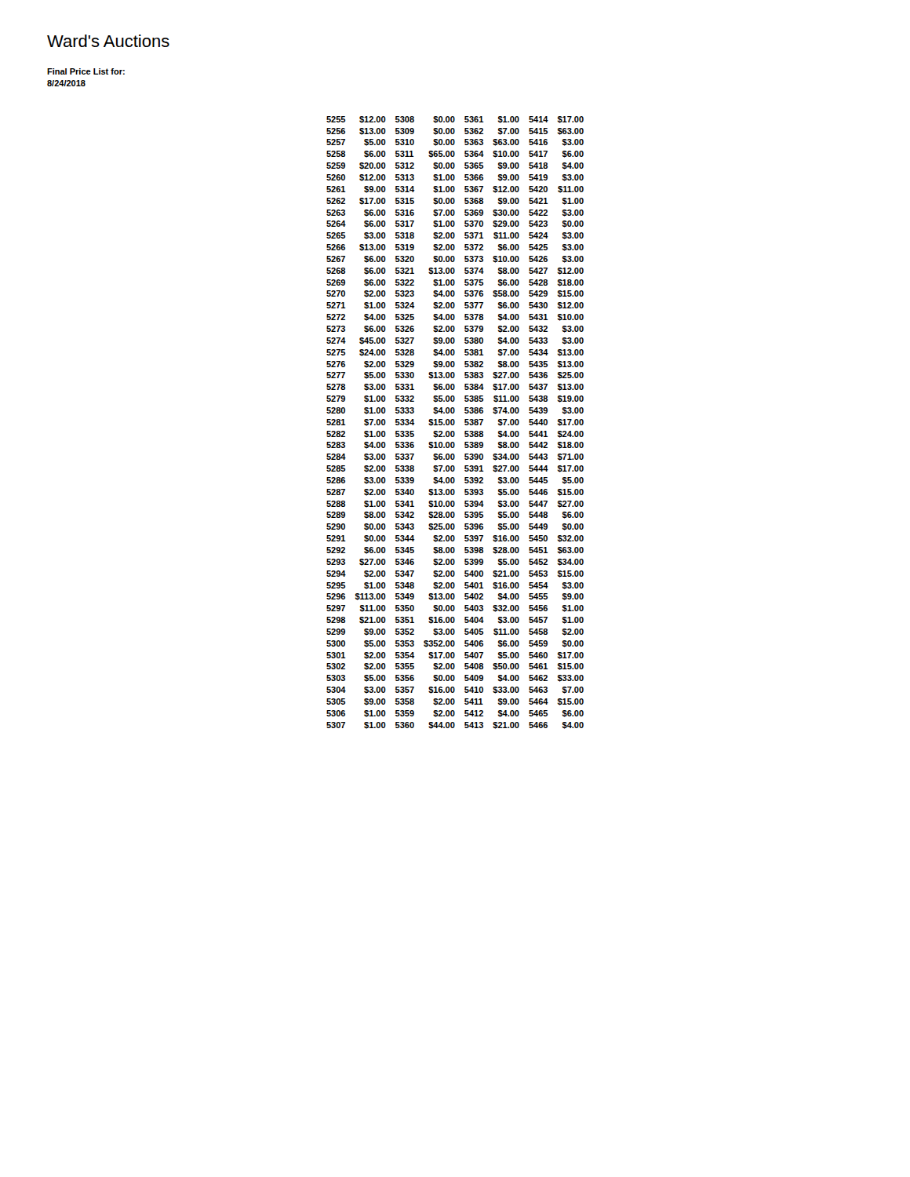Ward's Auctions
Final Price List for:
8/24/2018
| 5255 | $12.00 | 5308 | $0.00 | 5361 | $1.00 | 5414 | $17.00 |
| 5256 | $13.00 | 5309 | $0.00 | 5362 | $7.00 | 5415 | $63.00 |
| 5257 | $5.00 | 5310 | $0.00 | 5363 | $63.00 | 5416 | $3.00 |
| 5258 | $6.00 | 5311 | $65.00 | 5364 | $10.00 | 5417 | $6.00 |
| 5259 | $20.00 | 5312 | $0.00 | 5365 | $9.00 | 5418 | $4.00 |
| 5260 | $12.00 | 5313 | $1.00 | 5366 | $9.00 | 5419 | $3.00 |
| 5261 | $9.00 | 5314 | $1.00 | 5367 | $12.00 | 5420 | $11.00 |
| 5262 | $17.00 | 5315 | $0.00 | 5368 | $9.00 | 5421 | $1.00 |
| 5263 | $6.00 | 5316 | $7.00 | 5369 | $30.00 | 5422 | $3.00 |
| 5264 | $6.00 | 5317 | $1.00 | 5370 | $29.00 | 5423 | $0.00 |
| 5265 | $3.00 | 5318 | $2.00 | 5371 | $11.00 | 5424 | $3.00 |
| 5266 | $13.00 | 5319 | $2.00 | 5372 | $6.00 | 5425 | $3.00 |
| 5267 | $6.00 | 5320 | $0.00 | 5373 | $10.00 | 5426 | $3.00 |
| 5268 | $6.00 | 5321 | $13.00 | 5374 | $8.00 | 5427 | $12.00 |
| 5269 | $6.00 | 5322 | $1.00 | 5375 | $6.00 | 5428 | $18.00 |
| 5270 | $2.00 | 5323 | $4.00 | 5376 | $58.00 | 5429 | $15.00 |
| 5271 | $1.00 | 5324 | $2.00 | 5377 | $6.00 | 5430 | $12.00 |
| 5272 | $4.00 | 5325 | $4.00 | 5378 | $4.00 | 5431 | $10.00 |
| 5273 | $6.00 | 5326 | $2.00 | 5379 | $2.00 | 5432 | $3.00 |
| 5274 | $45.00 | 5327 | $9.00 | 5380 | $4.00 | 5433 | $3.00 |
| 5275 | $24.00 | 5328 | $4.00 | 5381 | $7.00 | 5434 | $13.00 |
| 5276 | $2.00 | 5329 | $9.00 | 5382 | $8.00 | 5435 | $13.00 |
| 5277 | $5.00 | 5330 | $13.00 | 5383 | $27.00 | 5436 | $25.00 |
| 5278 | $3.00 | 5331 | $6.00 | 5384 | $17.00 | 5437 | $13.00 |
| 5279 | $1.00 | 5332 | $5.00 | 5385 | $11.00 | 5438 | $19.00 |
| 5280 | $1.00 | 5333 | $4.00 | 5386 | $74.00 | 5439 | $3.00 |
| 5281 | $7.00 | 5334 | $15.00 | 5387 | $7.00 | 5440 | $17.00 |
| 5282 | $1.00 | 5335 | $2.00 | 5388 | $4.00 | 5441 | $24.00 |
| 5283 | $4.00 | 5336 | $10.00 | 5389 | $8.00 | 5442 | $18.00 |
| 5284 | $3.00 | 5337 | $6.00 | 5390 | $34.00 | 5443 | $71.00 |
| 5285 | $2.00 | 5338 | $7.00 | 5391 | $27.00 | 5444 | $17.00 |
| 5286 | $3.00 | 5339 | $4.00 | 5392 | $3.00 | 5445 | $5.00 |
| 5287 | $2.00 | 5340 | $13.00 | 5393 | $5.00 | 5446 | $15.00 |
| 5288 | $1.00 | 5341 | $10.00 | 5394 | $3.00 | 5447 | $27.00 |
| 5289 | $8.00 | 5342 | $28.00 | 5395 | $5.00 | 5448 | $6.00 |
| 5290 | $0.00 | 5343 | $25.00 | 5396 | $5.00 | 5449 | $0.00 |
| 5291 | $0.00 | 5344 | $2.00 | 5397 | $16.00 | 5450 | $32.00 |
| 5292 | $6.00 | 5345 | $8.00 | 5398 | $28.00 | 5451 | $63.00 |
| 5293 | $27.00 | 5346 | $2.00 | 5399 | $5.00 | 5452 | $34.00 |
| 5294 | $2.00 | 5347 | $2.00 | 5400 | $21.00 | 5453 | $15.00 |
| 5295 | $1.00 | 5348 | $2.00 | 5401 | $16.00 | 5454 | $3.00 |
| 5296 | $113.00 | 5349 | $13.00 | 5402 | $4.00 | 5455 | $9.00 |
| 5297 | $11.00 | 5350 | $0.00 | 5403 | $32.00 | 5456 | $1.00 |
| 5298 | $21.00 | 5351 | $16.00 | 5404 | $3.00 | 5457 | $1.00 |
| 5299 | $9.00 | 5352 | $3.00 | 5405 | $11.00 | 5458 | $2.00 |
| 5300 | $5.00 | 5353 | $352.00 | 5406 | $6.00 | 5459 | $0.00 |
| 5301 | $2.00 | 5354 | $17.00 | 5407 | $5.00 | 5460 | $17.00 |
| 5302 | $2.00 | 5355 | $2.00 | 5408 | $50.00 | 5461 | $15.00 |
| 5303 | $5.00 | 5356 | $0.00 | 5409 | $4.00 | 5462 | $33.00 |
| 5304 | $3.00 | 5357 | $16.00 | 5410 | $33.00 | 5463 | $7.00 |
| 5305 | $9.00 | 5358 | $2.00 | 5411 | $9.00 | 5464 | $15.00 |
| 5306 | $1.00 | 5359 | $2.00 | 5412 | $4.00 | 5465 | $6.00 |
| 5307 | $1.00 | 5360 | $44.00 | 5413 | $21.00 | 5466 | $4.00 |